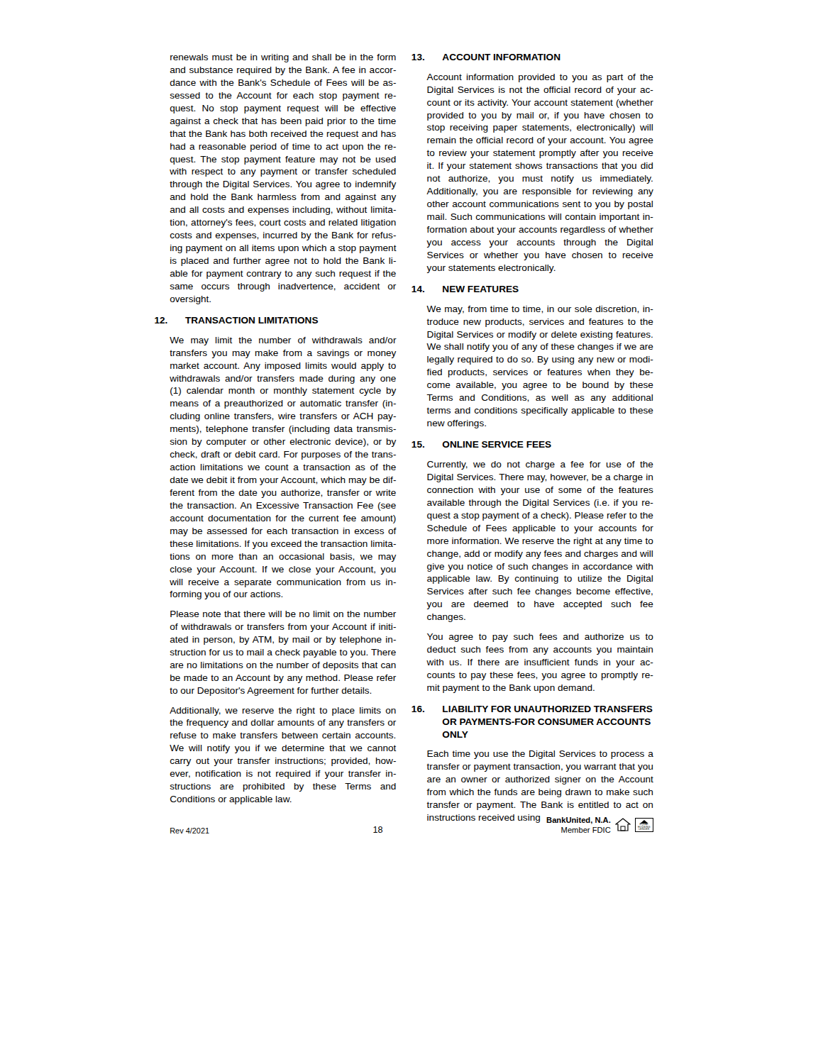renewals must be in writing and shall be in the form and substance required by the Bank. A fee in accordance with the Bank's Schedule of Fees will be assessed to the Account for each stop payment request. No stop payment request will be effective against a check that has been paid prior to the time that the Bank has both received the request and has had a reasonable period of time to act upon the request. The stop payment feature may not be used with respect to any payment or transfer scheduled through the Digital Services. You agree to indemnify and hold the Bank harmless from and against any and all costs and expenses including, without limitation, attorney's fees, court costs and related litigation costs and expenses, incurred by the Bank for refusing payment on all items upon which a stop payment is placed and further agree not to hold the Bank liable for payment contrary to any such request if the same occurs through inadvertence, accident or oversight.
12. TRANSACTION LIMITATIONS
We may limit the number of withdrawals and/or transfers you may make from a savings or money market account. Any imposed limits would apply to withdrawals and/or transfers made during any one (1) calendar month or monthly statement cycle by means of a preauthorized or automatic transfer (including online transfers, wire transfers or ACH payments), telephone transfer (including data transmission by computer or other electronic device), or by check, draft or debit card. For purposes of the transaction limitations we count a transaction as of the date we debit it from your Account, which may be different from the date you authorize, transfer or write the transaction. An Excessive Transaction Fee (see account documentation for the current fee amount) may be assessed for each transaction in excess of these limitations. If you exceed the transaction limitations on more than an occasional basis, we may close your Account. If we close your Account, you will receive a separate communication from us informing you of our actions.
Please note that there will be no limit on the number of withdrawals or transfers from your Account if initiated in person, by ATM, by mail or by telephone instruction for us to mail a check payable to you. There are no limitations on the number of deposits that can be made to an Account by any method. Please refer to our Depositor's Agreement for further details.
Additionally, we reserve the right to place limits on the frequency and dollar amounts of any transfers or refuse to make transfers between certain accounts. We will notify you if we determine that we cannot carry out your transfer instructions; provided, however, notification is not required if your transfer instructions are prohibited by these Terms and Conditions or applicable law.
13. ACCOUNT INFORMATION
Account information provided to you as part of the Digital Services is not the official record of your account or its activity. Your account statement (whether provided to you by mail or, if you have chosen to stop receiving paper statements, electronically) will remain the official record of your account. You agree to review your statement promptly after you receive it. If your statement shows transactions that you did not authorize, you must notify us immediately. Additionally, you are responsible for reviewing any other account communications sent to you by postal mail. Such communications will contain important information about your accounts regardless of whether you access your accounts through the Digital Services or whether you have chosen to receive your statements electronically.
14. NEW FEATURES
We may, from time to time, in our sole discretion, introduce new products, services and features to the Digital Services or modify or delete existing features. We shall notify you of any of these changes if we are legally required to do so. By using any new or modified products, services or features when they become available, you agree to be bound by these Terms and Conditions, as well as any additional terms and conditions specifically applicable to these new offerings.
15. ONLINE SERVICE FEES
Currently, we do not charge a fee for use of the Digital Services. There may, however, be a charge in connection with your use of some of the features available through the Digital Services (i.e. if you request a stop payment of a check). Please refer to the Schedule of Fees applicable to your accounts for more information. We reserve the right at any time to change, add or modify any fees and charges and will give you notice of such changes in accordance with applicable law. By continuing to utilize the Digital Services after such fee changes become effective, you are deemed to have accepted such fee changes.
You agree to pay such fees and authorize us to deduct such fees from any accounts you maintain with us. If there are insufficient funds in your accounts to pay these fees, you agree to promptly remit payment to the Bank upon demand.
16. LIABILITY FOR UNAUTHORIZED TRANSFERS OR PAYMENTS-FOR CONSUMER ACCOUNTS ONLY
Each time you use the Digital Services to process a transfer or payment transaction, you warrant that you are an owner or authorized signer on the Account from which the funds are being drawn to make such transfer or payment. The Bank is entitled to act on instructions received using
Rev 4/2021
18
BankUnited, N.A. Member FDIC
EQUAL HOUSING
LENDER